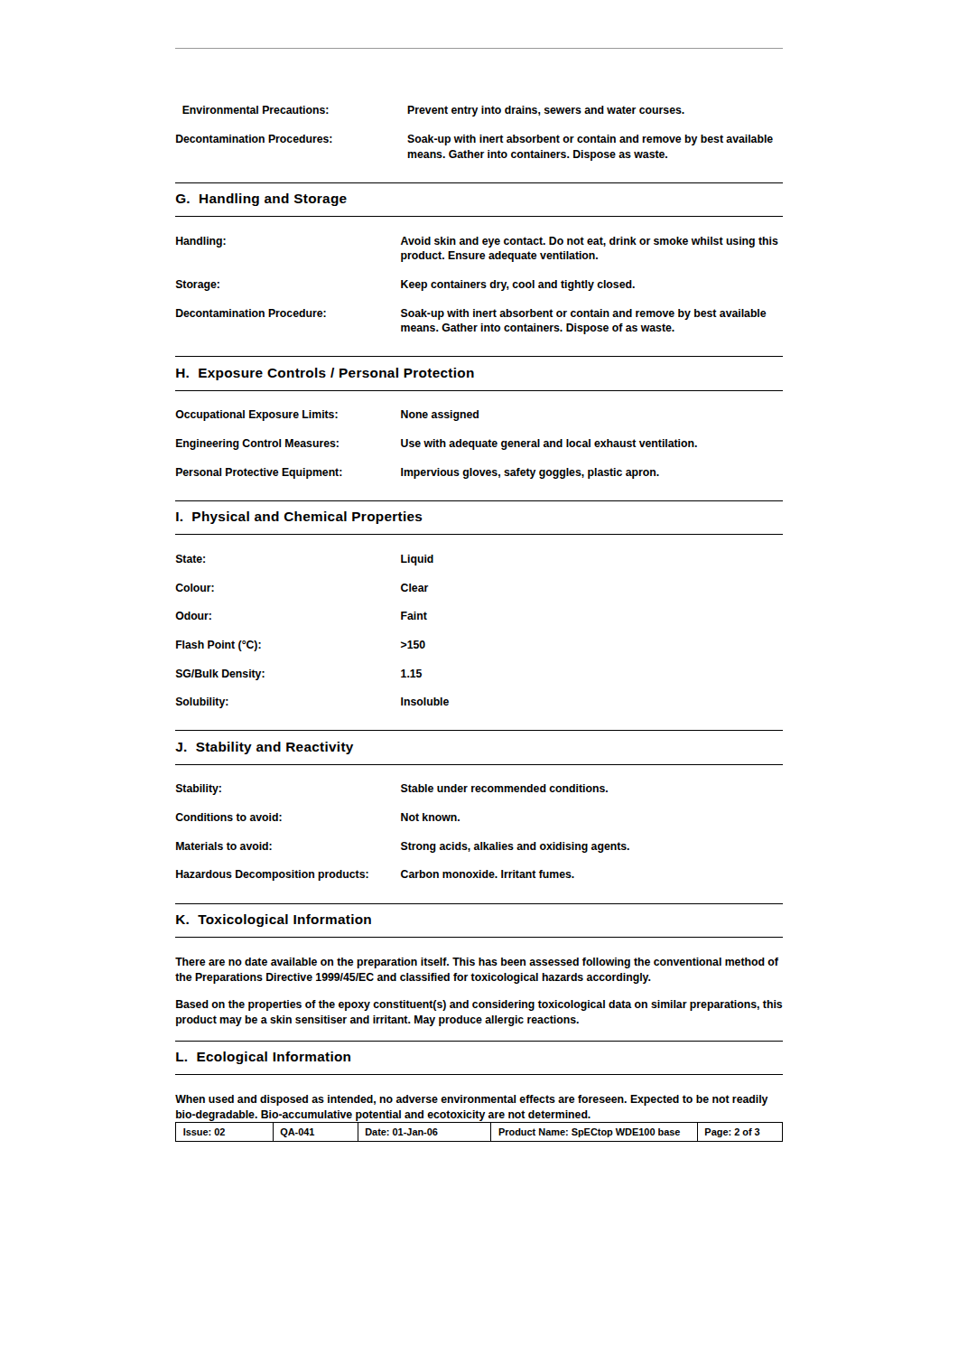| Environmental Precautions: | Prevent entry into drains, sewers and water courses. |
| Decontamination Procedures: | Soak-up with inert absorbent or contain and remove by best available means. Gather into containers. Dispose as waste. |
G. Handling and Storage
| Handling: | Avoid skin and eye contact. Do not eat, drink or smoke whilst using this product. Ensure adequate ventilation. |
| Storage: | Keep containers dry, cool and tightly closed. |
| Decontamination Procedure: | Soak-up with inert absorbent or contain and remove by best available means. Gather into containers. Dispose of as waste. |
H. Exposure Controls / Personal Protection
| Occupational Exposure Limits: | None assigned |
| Engineering Control Measures: | Use with adequate general and local exhaust ventilation. |
| Personal Protective Equipment: | Impervious gloves, safety goggles, plastic apron. |
I. Physical and Chemical Properties
| State: | Liquid |
| Colour: | Clear |
| Odour: | Faint |
| Flash Point (°C): | >150 |
| SG/Bulk Density: | 1.15 |
| Solubility: | Insoluble |
J. Stability and Reactivity
| Stability: | Stable under recommended conditions. |
| Conditions to avoid: | Not known. |
| Materials to avoid: | Strong acids, alkalies and oxidising agents. |
| Hazardous Decomposition products: | Carbon monoxide. Irritant fumes. |
K. Toxicological Information
There are no date available on the preparation itself. This has been assessed following the conventional method of the Preparations Directive 1999/45/EC and classified for toxicological hazards accordingly.
Based on the properties of the epoxy constituent(s) and considering toxicological data on similar preparations, this product may be a skin sensitiser and irritant. May produce allergic reactions.
L. Ecological Information
When used and disposed as intended, no adverse environmental effects are foreseen. Expected to be not readily bio-degradable. Bio-accumulative potential and ecotoxicity are not determined.
| Issue: 02 | QA-041 | Date: 01-Jan-06 | Product Name: SpECtop WDE100 base | Page: 2 of 3 |